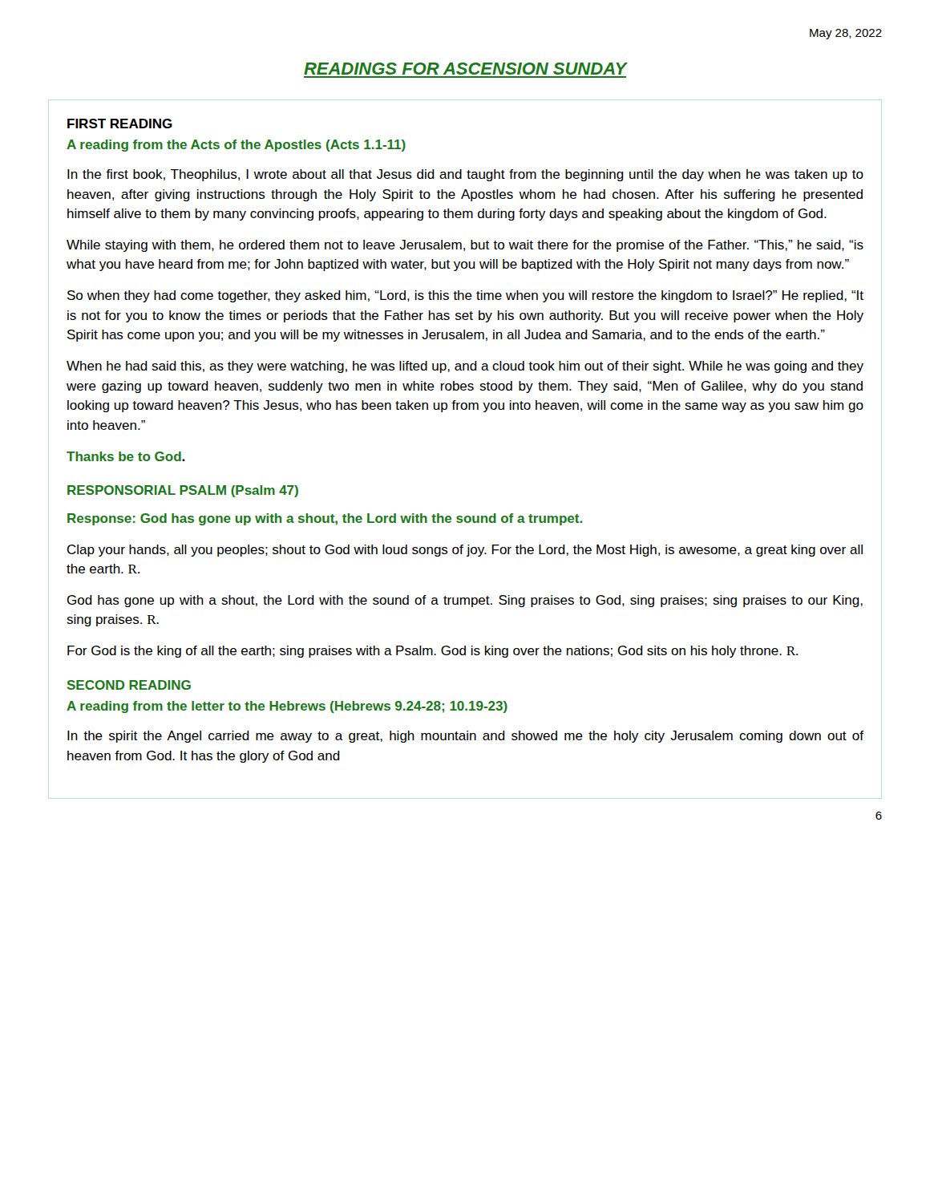May 28, 2022
READINGS FOR ASCENSION SUNDAY
FIRST READING
A reading from the Acts of the Apostles (Acts 1.1-11)
In the first book, Theophilus, I wrote about all that Jesus did and taught from the beginning until the day when he was taken up to heaven, after giving instructions through the Holy Spirit to the Apostles whom he had chosen. After his suffering he presented himself alive to them by many convincing proofs, appearing to them during forty days and speaking about the kingdom of God.
While staying with them, he ordered them not to leave Jerusalem, but to wait there for the promise of the Father. “This,” he said, “is what you have heard from me; for John baptized with water, but you will be baptized with the Holy Spirit not many days from now.”
So when they had come together, they asked him, “Lord, is this the time when you will restore the kingdom to Israel?” He replied, “It is not for you to know the times or periods that the Father has set by his own authority. But you will receive power when the Holy Spirit has come upon you; and you will be my witnesses in Jerusalem, in all Judea and Samaria, and to the ends of the earth.”
When he had said this, as they were watching, he was lifted up, and a cloud took him out of their sight. While he was going and they were gazing up toward heaven, suddenly two men in white robes stood by them. They said, “Men of Galilee, why do you stand looking up toward heaven? This Jesus, who has been taken up from you into heaven, will come in the same way as you saw him go into heaven.”
Thanks be to God.
RESPONSORIAL PSALM (Psalm 47)
Response: God has gone up with a shout, the Lord with the sound of a trumpet.
Clap your hands, all you peoples; shout to God with loud songs of joy. For the Lord, the Most High, is awesome, a great king over all the earth. R.
God has gone up with a shout, the Lord with the sound of a trumpet. Sing praises to God, sing praises; sing praises to our King, sing praises. R.
For God is the king of all the earth; sing praises with a Psalm. God is king over the nations; God sits on his holy throne. R.
SECOND READING
A reading from the letter to the Hebrews (Hebrews 9.24-28; 10.19-23)
In the spirit the Angel carried me away to a great, high mountain and showed me the holy city Jerusalem coming down out of heaven from God. It has the glory of God and
6